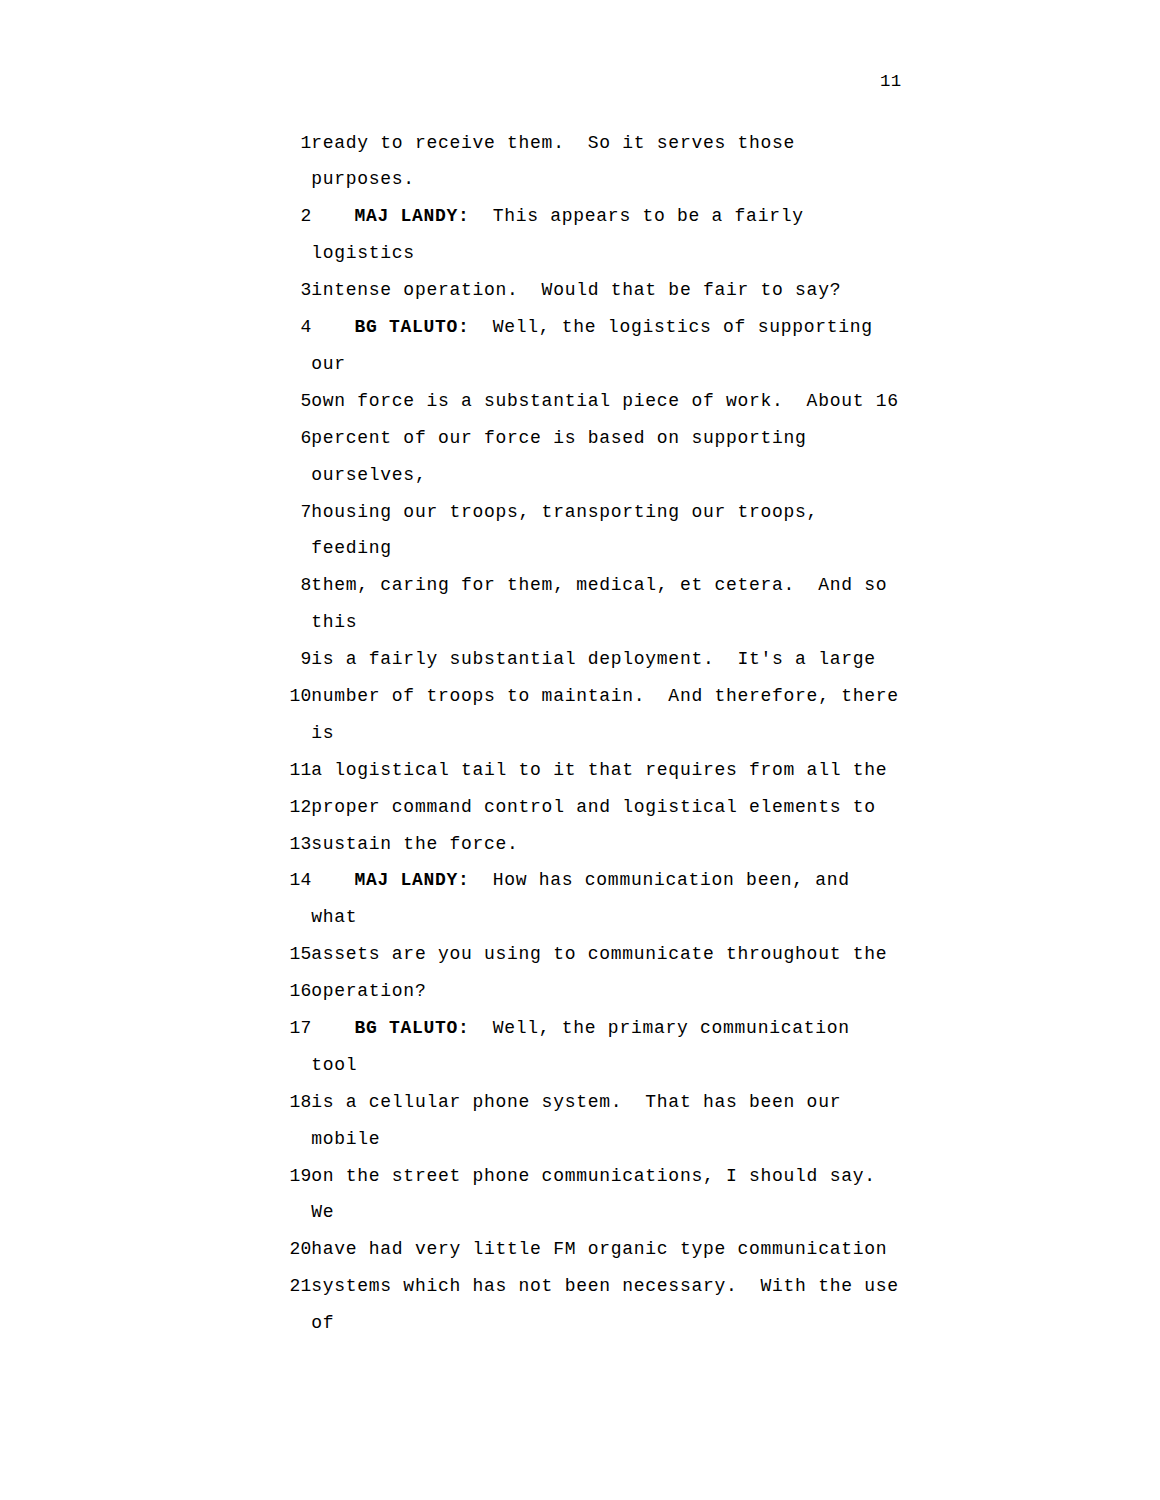11
| 1 | ready to receive them. So it serves those purposes. |
| 2 | MAJ LANDY: This appears to be a fairly logistics |
| 3 | intense operation. Would that be fair to say? |
| 4 | BG TALUTO: Well, the logistics of supporting our |
| 5 | own force is a substantial piece of work. About 16 |
| 6 | percent of our force is based on supporting ourselves, |
| 7 | housing our troops, transporting our troops, feeding |
| 8 | them, caring for them, medical, et cetera. And so this |
| 9 | is a fairly substantial deployment. It's a large |
| 10 | number of troops to maintain. And therefore, there is |
| 11 | a logistical tail to it that requires from all the |
| 12 | proper command control and logistical elements to |
| 13 | sustain the force. |
| 14 | MAJ LANDY: How has communication been, and what |
| 15 | assets are you using to communicate throughout the |
| 16 | operation? |
| 17 | BG TALUTO: Well, the primary communication tool |
| 18 | is a cellular phone system. That has been our mobile |
| 19 | on the street phone communications, I should say. We |
| 20 | have had very little FM organic type communication |
| 21 | systems which has not been necessary. With the use of |